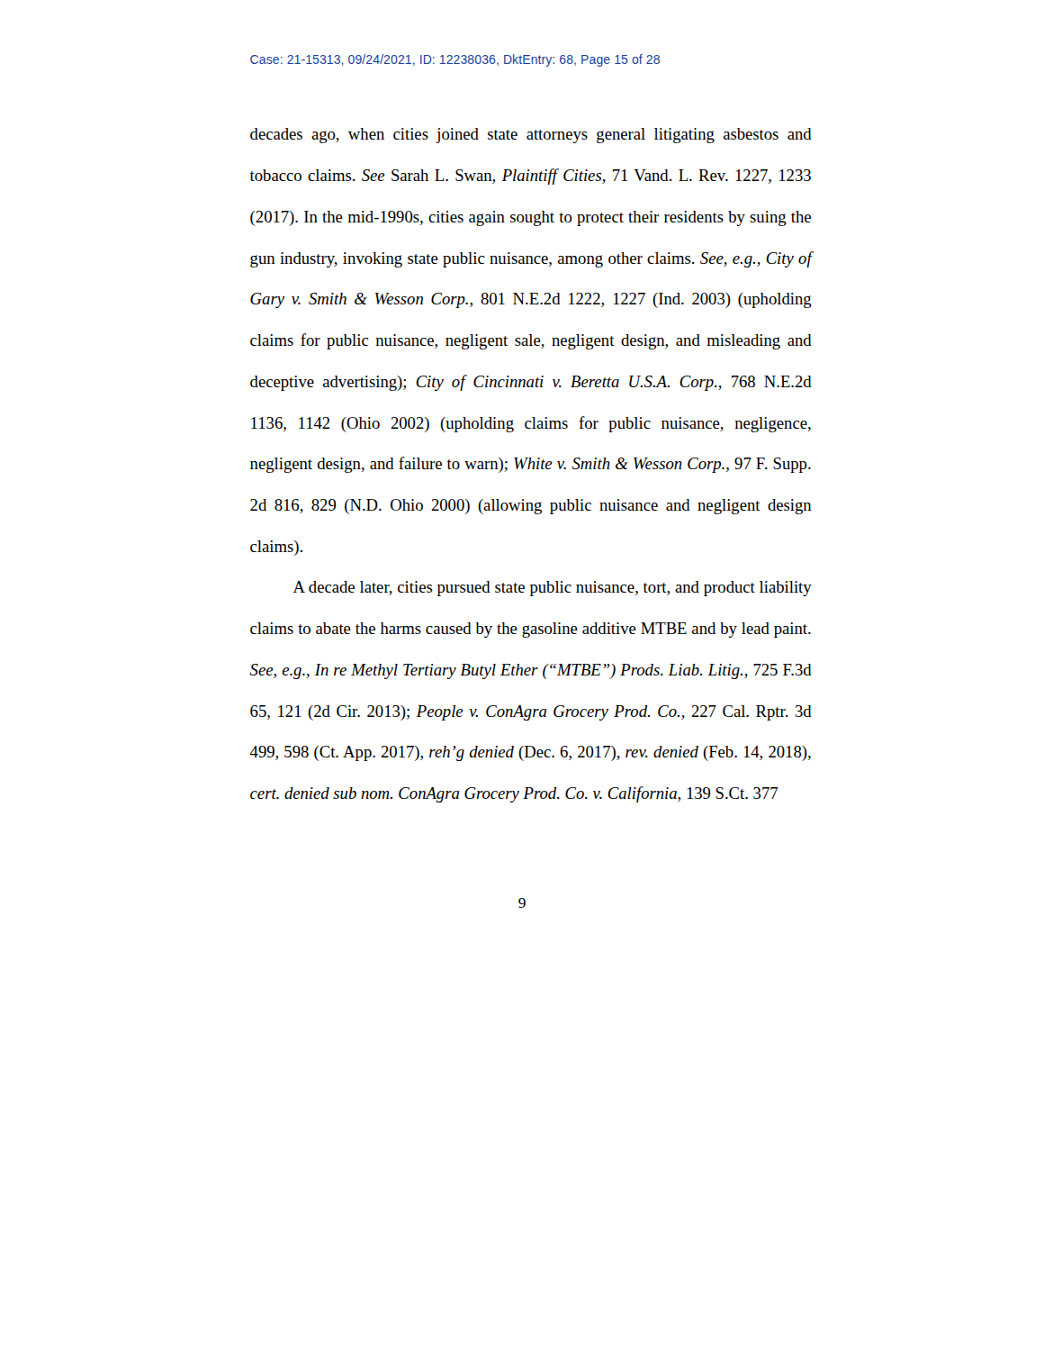Case: 21-15313, 09/24/2021, ID: 12238036, DktEntry: 68, Page 15 of 28
decades ago, when cities joined state attorneys general litigating asbestos and tobacco claims. See Sarah L. Swan, Plaintiff Cities, 71 Vand. L. Rev. 1227, 1233 (2017). In the mid-1990s, cities again sought to protect their residents by suing the gun industry, invoking state public nuisance, among other claims. See, e.g., City of Gary v. Smith & Wesson Corp., 801 N.E.2d 1222, 1227 (Ind. 2003) (upholding claims for public nuisance, negligent sale, negligent design, and misleading and deceptive advertising); City of Cincinnati v. Beretta U.S.A. Corp., 768 N.E.2d 1136, 1142 (Ohio 2002) (upholding claims for public nuisance, negligence, negligent design, and failure to warn); White v. Smith & Wesson Corp., 97 F. Supp. 2d 816, 829 (N.D. Ohio 2000) (allowing public nuisance and negligent design claims).
A decade later, cities pursued state public nuisance, tort, and product liability claims to abate the harms caused by the gasoline additive MTBE and by lead paint. See, e.g., In re Methyl Tertiary Butyl Ether (“MTBE”) Prods. Liab. Litig., 725 F.3d 65, 121 (2d Cir. 2013); People v. ConAgra Grocery Prod. Co., 227 Cal. Rptr. 3d 499, 598 (Ct. App. 2017), reh’g denied (Dec. 6, 2017), rev. denied (Feb. 14, 2018), cert. denied sub nom. ConAgra Grocery Prod. Co. v. California, 139 S.Ct. 377
9